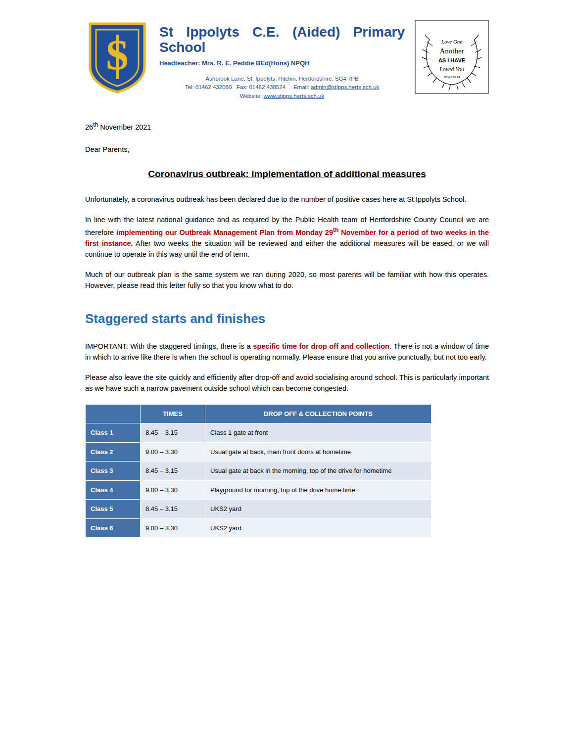S
St Ippolyts C.E. (Aided) Primary School
Headteacher: Mrs. R. E. Peddie BEd(Hons) NPQH
Ashbrook Lane, St. Ippolyts, Hitchin, Hertfordshire, SG4 7PB
Tel: 01462 432080 Fax: 01462 438524 Email: admin@stipps.herts.sch.uk
Website: www.stipps.herts.sch.uk
Love One Another AS I HAVE Loved You JOHN 13:34
26th November 2021
Dear Parents,
Coronavirus outbreak: implementation of additional measures
Unfortunately, a coronavirus outbreak has been declared due to the number of positive cases here at St Ippolyts School.
In line with the latest national guidance and as required by the Public Health team of Hertfordshire County Council we are therefore implementing our Outbreak Management Plan from Monday 29th November for a period of two weeks in the first instance. After two weeks the situation will be reviewed and either the additional measures will be eased, or we will continue to operate in this way until the end of term.
Much of our outbreak plan is the same system we ran during 2020, so most parents will be familiar with how this operates. However, please read this letter fully so that you know what to do.
Staggered starts and finishes
IMPORTANT: With the staggered timings, there is a specific time for drop off and collection. There is not a window of time in which to arrive like there is when the school is operating normally. Please ensure that you arrive punctually, but not too early.
Please also leave the site quickly and efficiently after drop-off and avoid socialising around school. This is particularly important as we have such a narrow pavement outside school which can become congested.
| | TIMES | DROP OFF & COLLECTION POINTS |
| --- | --- | --- |
| Class 1 | 8.45 – 3.15 | Class 1 gate at front |
| Class 2 | 9.00 – 3.30 | Usual gate at back, main front doors at hometime |
| Class 3 | 8.45 – 3.15 | Usual gate at back in the morning, top of the drive for hometime |
| Class 4 | 9.00 – 3.30 | Playground for morning, top of the drive home time |
| Class 5 | 8.45 – 3.15 | UKS2 yard |
| Class 6 | 9.00 – 3.30 | UKS2 yard |